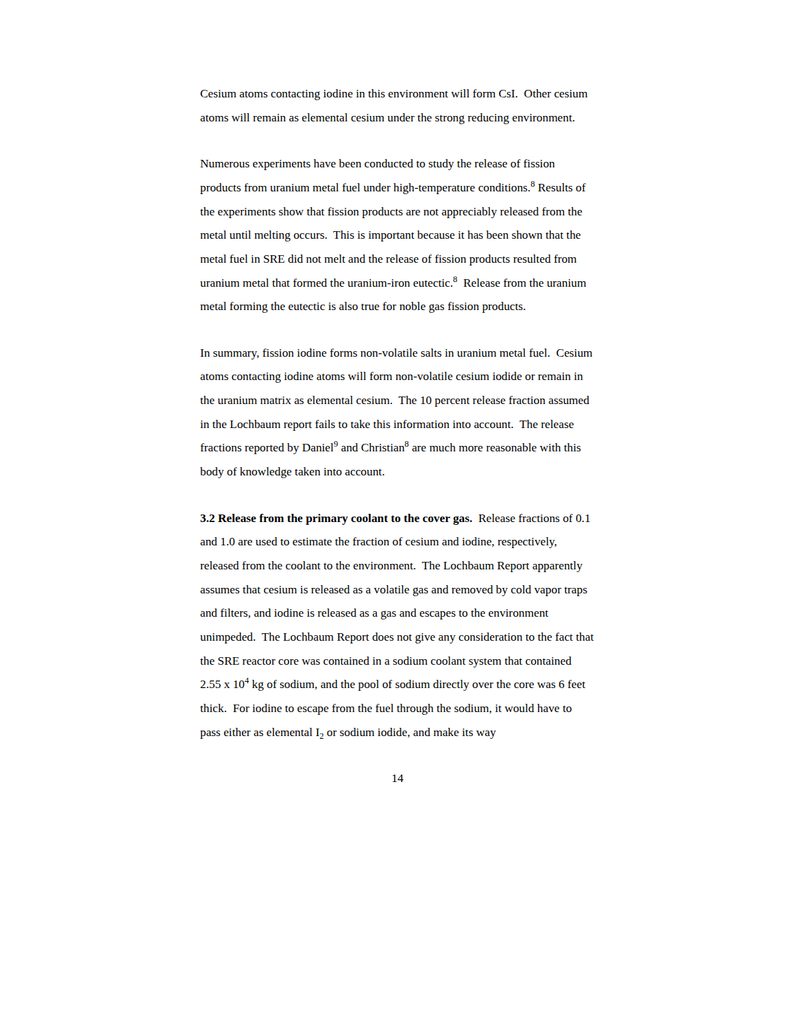Cesium atoms contacting iodine in this environment will form CsI. Other cesium atoms will remain as elemental cesium under the strong reducing environment.
Numerous experiments have been conducted to study the release of fission products from uranium metal fuel under high-temperature conditions.8 Results of the experiments show that fission products are not appreciably released from the metal until melting occurs. This is important because it has been shown that the metal fuel in SRE did not melt and the release of fission products resulted from uranium metal that formed the uranium-iron eutectic.8 Release from the uranium metal forming the eutectic is also true for noble gas fission products.
In summary, fission iodine forms non-volatile salts in uranium metal fuel. Cesium atoms contacting iodine atoms will form non-volatile cesium iodide or remain in the uranium matrix as elemental cesium. The 10 percent release fraction assumed in the Lochbaum report fails to take this information into account. The release fractions reported by Daniel9 and Christian8 are much more reasonable with this body of knowledge taken into account.
3.2 Release from the primary coolant to the cover gas. Release fractions of 0.1 and 1.0 are used to estimate the fraction of cesium and iodine, respectively, released from the coolant to the environment. The Lochbaum Report apparently assumes that cesium is released as a volatile gas and removed by cold vapor traps and filters, and iodine is released as a gas and escapes to the environment unimpeded. The Lochbaum Report does not give any consideration to the fact that the SRE reactor core was contained in a sodium coolant system that contained 2.55 x 104 kg of sodium, and the pool of sodium directly over the core was 6 feet thick. For iodine to escape from the fuel through the sodium, it would have to pass either as elemental I2 or sodium iodide, and make its way
14